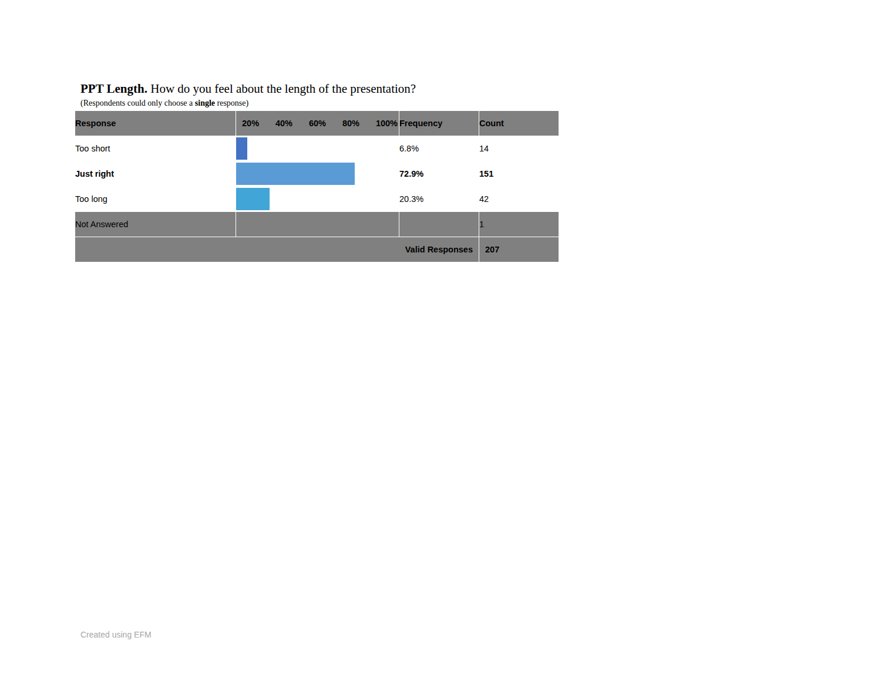PPT Length. How do you feel about the length of the presentation?
(Respondents could only choose a single response)
| Response | 20% 40% 60% 80% 100% | Frequency | Count |
| --- | --- | --- | --- |
| Too short | | 6.8% | 14 |
| Just right | | 72.9% | 151 |
| Too long | | 20.3% | 42 |
| Not Answered | | | 1 |
| Valid Responses | 207 |
Created using EFM